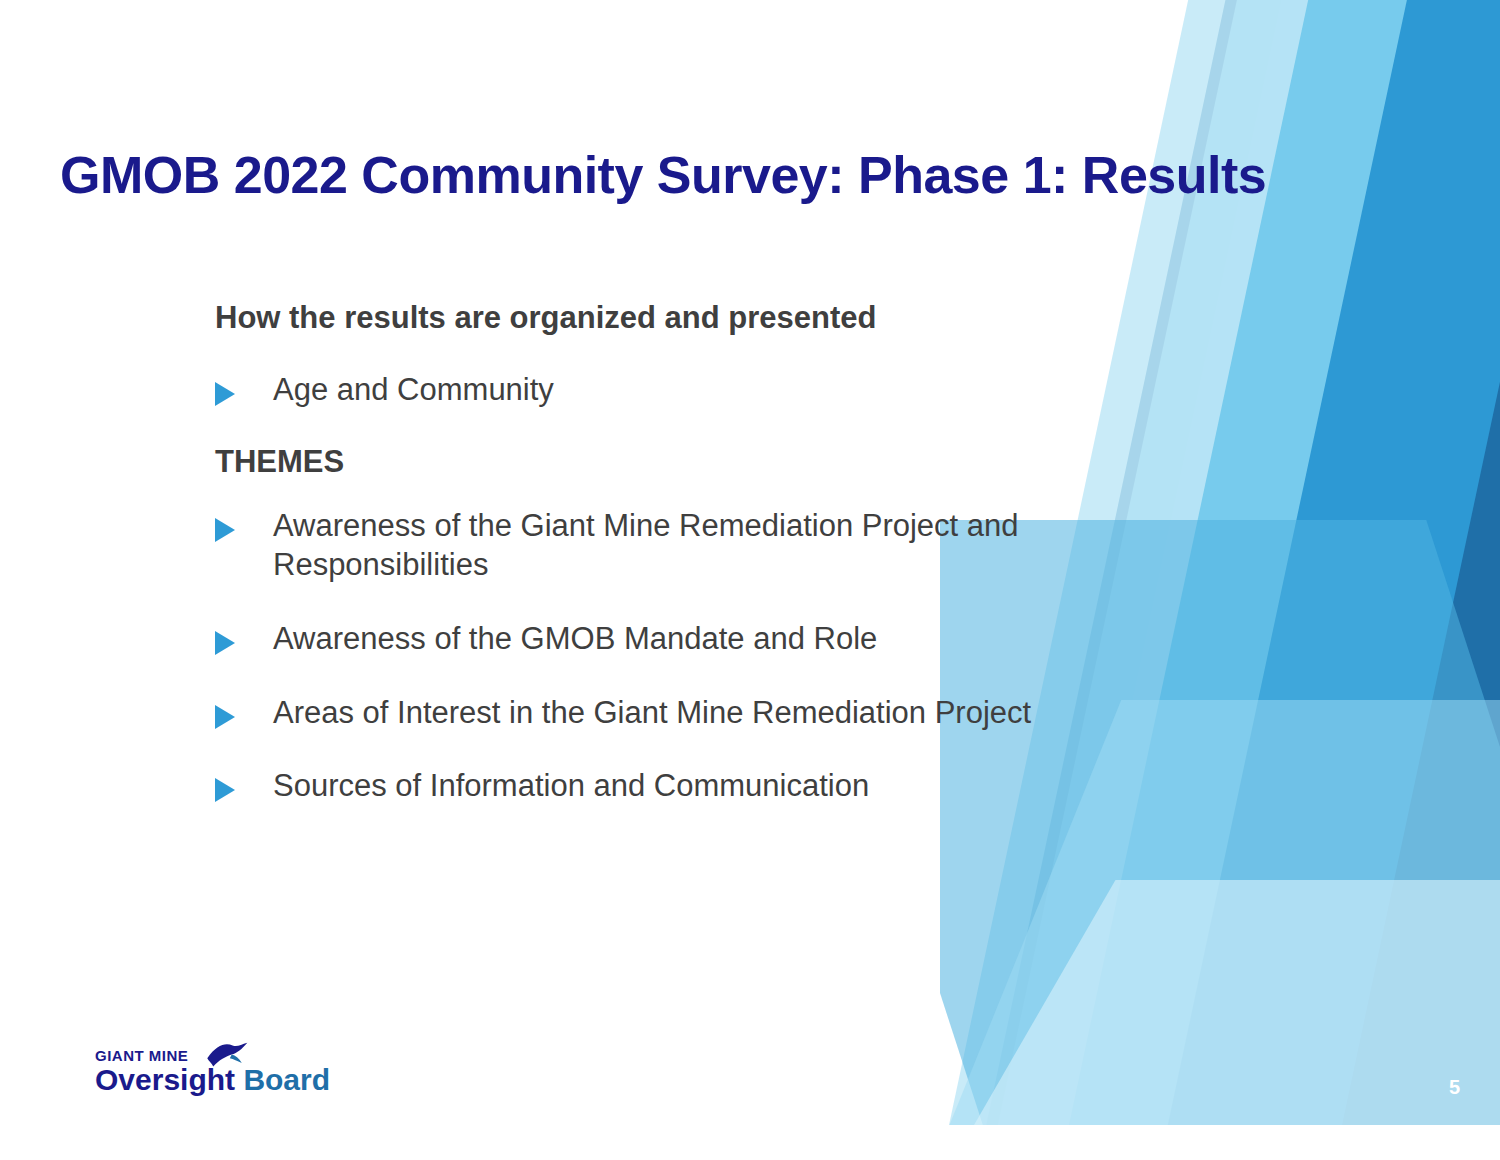GMOB 2022 Community Survey: Phase 1: Results
How the results are organized and presented
Age and Community
THEMES
Awareness of the Giant Mine Remediation Project and Responsibilities
Awareness of the GMOB Mandate and Role
Areas of Interest in the Giant Mine Remediation Project
Sources of Information and Communication
GIANT MINE
Oversight Board
5